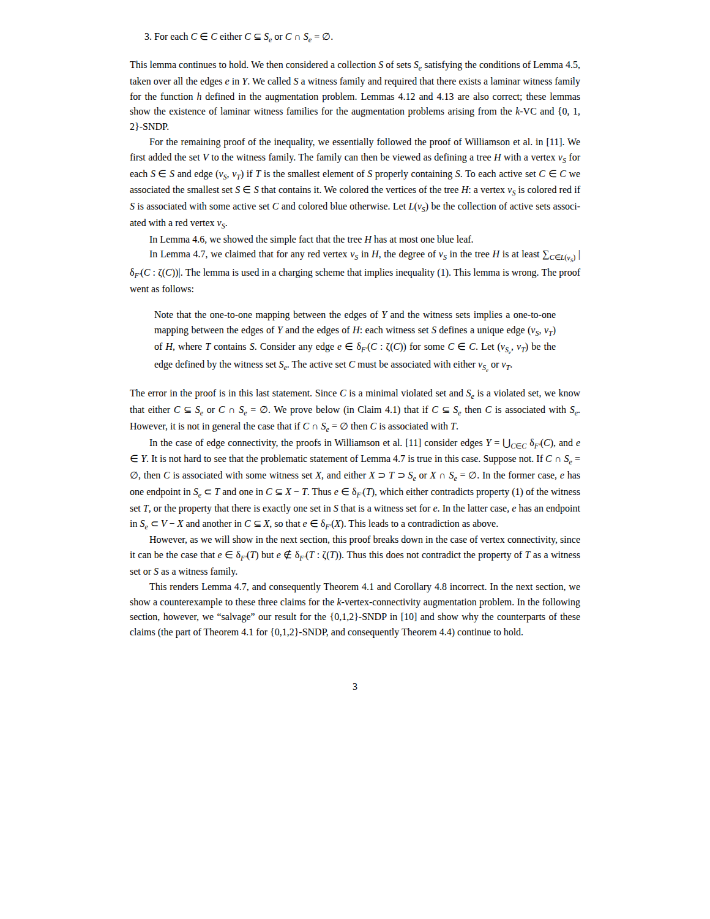For each C ∈ C either C ⊆ Se or C ∩ Se = ∅.
This lemma continues to hold. We then considered a collection S of sets Se satisfying the conditions of Lemma 4.5, taken over all the edges e in Y. We called S a witness family and required that there exists a laminar witness family for the function h defined in the augmentation problem. Lemmas 4.12 and 4.13 are also correct; these lemmas show the existence of laminar witness families for the augmentation problems arising from the k-VC and {0, 1, 2}-SNDP.
For the remaining proof of the inequality, we essentially followed the proof of Williamson et al. in [11]. We first added the set V to the witness family. The family can then be viewed as defining a tree H with a vertex vS for each S ∈ S and edge (vS, vT) if T is the smallest element of S properly containing S. To each active set C ∈ C we associated the smallest set S ∈ S that contains it. We colored the vertices of the tree H: a vertex vS is colored red if S is associated with some active set C and colored blue otherwise. Let L(vS) be the collection of active sets associated with a red vertex vS.
In Lemma 4.6, we showed the simple fact that the tree H has at most one blue leaf.
In Lemma 4.7, we claimed that for any red vertex vS in H, the degree of vS in the tree H is at least ∑C∈L(vS) |δF′(C : ζ(C))|. The lemma is used in a charging scheme that implies inequality (1). This lemma is wrong. The proof went as follows:
Note that the one-to-one mapping between the edges of Y and the witness sets implies a one-to-one mapping between the edges of Y and the edges of H: each witness set S defines a unique edge (vS, vT) of H, where T contains S. Consider any edge e ∈ δF′(C : ζ(C)) for some C ∈ C. Let (vSe, vT) be the edge defined by the witness set Se. The active set C must be associated with either vSe or vT.
The error in the proof is in this last statement. Since C is a minimal violated set and Se is a violated set, we know that either C ⊆ Se or C ∩ Se = ∅. We prove below (in Claim 4.1) that if C ⊆ Se then C is associated with Se. However, it is not in general the case that if C ∩ Se = ∅ then C is associated with T.
In the case of edge connectivity, the proofs in Williamson et al. [11] consider edges Y = ⋃C∈C δF′(C), and e ∈ Y. It is not hard to see that the problematic statement of Lemma 4.7 is true in this case. Suppose not. If C ∩ Se = ∅, then C is associated with some witness set X, and either X ⊃ T ⊃ Se or X ∩ Se = ∅. In the former case, e has one endpoint in Se ⊂ T and one in C ⊆ X − T. Thus e ∈ δF′(T), which either contradicts property (1) of the witness set T, or the property that there is exactly one set in S that is a witness set for e. In the latter case, e has an endpoint in Se ⊂ V − X and another in C ⊆ X, so that e ∈ δF′(X). This leads to a contradiction as above.
However, as we will show in the next section, this proof breaks down in the case of vertex connectivity, since it can be the case that e ∈ δF′(T) but e ∉ δF′(T : ζ(T)). Thus this does not contradict the property of T as a witness set or S as a witness family.
This renders Lemma 4.7, and consequently Theorem 4.1 and Corollary 4.8 incorrect. In the next section, we show a counterexample to these three claims for the k-vertex-connectivity augmentation problem. In the following section, however, we “salvage” our result for the {0,1,2}-SNDP in [10] and show why the counterparts of these claims (the part of Theorem 4.1 for {0,1,2}-SNDP, and consequently Theorem 4.4) continue to hold.
3